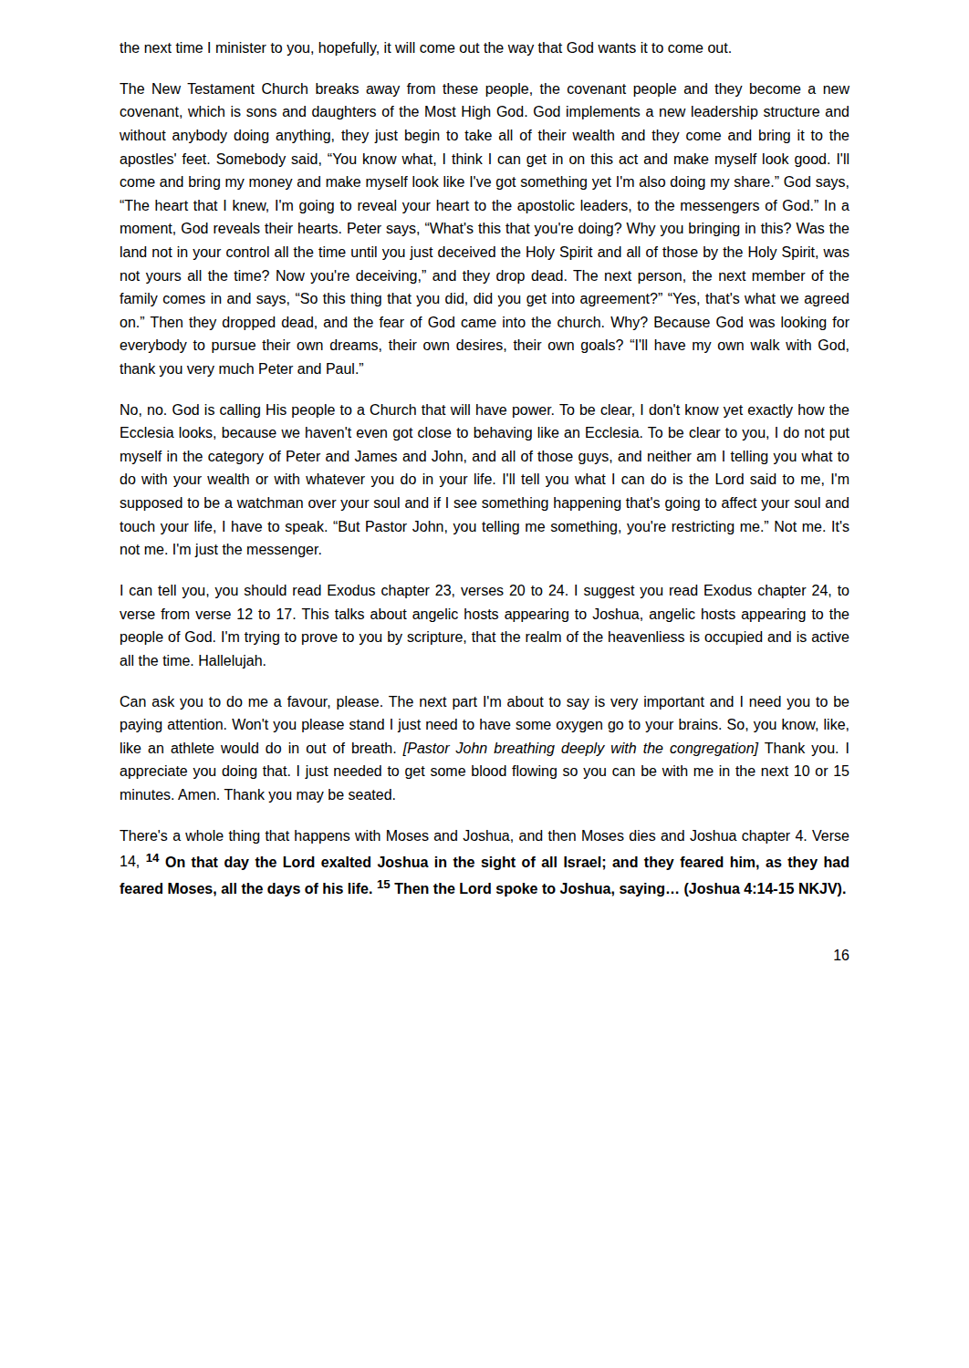the next time I minister to you, hopefully, it will come out the way that God wants it to come out.
The New Testament Church breaks away from these people, the covenant people and they become a new covenant, which is sons and daughters of the Most High God. God implements a new leadership structure and without anybody doing anything, they just begin to take all of their wealth and they come and bring it to the apostles' feet. Somebody said, “You know what, I think I can get in on this act and make myself look good. I'll come and bring my money and make myself look like I've got something yet I'm also doing my share.” God says, “The heart that I knew, I'm going to reveal your heart to the apostolic leaders, to the messengers of God.” In a moment, God reveals their hearts. Peter says, “What's this that you're doing? Why you bringing in this? Was the land not in your control all the time until you just deceived the Holy Spirit and all of those by the Holy Spirit, was not yours all the time? Now you're deceiving,” and they drop dead. The next person, the next member of the family comes in and says, “So this thing that you did, did you get into agreement?” “Yes, that's what we agreed on.” Then they dropped dead, and the fear of God came into the church. Why? Because God was looking for everybody to pursue their own dreams, their own desires, their own goals? “I'll have my own walk with God, thank you very much Peter and Paul.”
No, no. God is calling His people to a Church that will have power. To be clear, I don't know yet exactly how the Ecclesia looks, because we haven't even got close to behaving like an Ecclesia. To be clear to you, I do not put myself in the category of Peter and James and John, and all of those guys, and neither am I telling you what to do with your wealth or with whatever you do in your life. I'll tell you what I can do is the Lord said to me, I'm supposed to be a watchman over your soul and if I see something happening that's going to affect your soul and touch your life, I have to speak. “But Pastor John, you telling me something, you're restricting me.” Not me. It's not me. I'm just the messenger.
I can tell you, you should read Exodus chapter 23, verses 20 to 24. I suggest you read Exodus chapter 24, to verse from verse 12 to 17. This talks about angelic hosts appearing to Joshua, angelic hosts appearing to the people of God. I'm trying to prove to you by scripture, that the realm of the heavenliess is occupied and is active all the time. Hallelujah.
Can ask you to do me a favour, please. The next part I'm about to say is very important and I need you to be paying attention. Won't you please stand I just need to have some oxygen go to your brains. So, you know, like, like an athlete would do in out of breath. [Pastor John breathing deeply with the congregation] Thank you. I appreciate you doing that. I just needed to get some blood flowing so you can be with me in the next 10 or 15 minutes. Amen. Thank you may be seated.
There's a whole thing that happens with Moses and Joshua, and then Moses dies and Joshua chapter 4. Verse 14, 14 On that day the Lord exalted Joshua in the sight of all Israel; and they feared him, as they had feared Moses, all the days of his life. 15 Then the Lord spoke to Joshua, saying… (Joshua 4:14-15 NKJV).
16